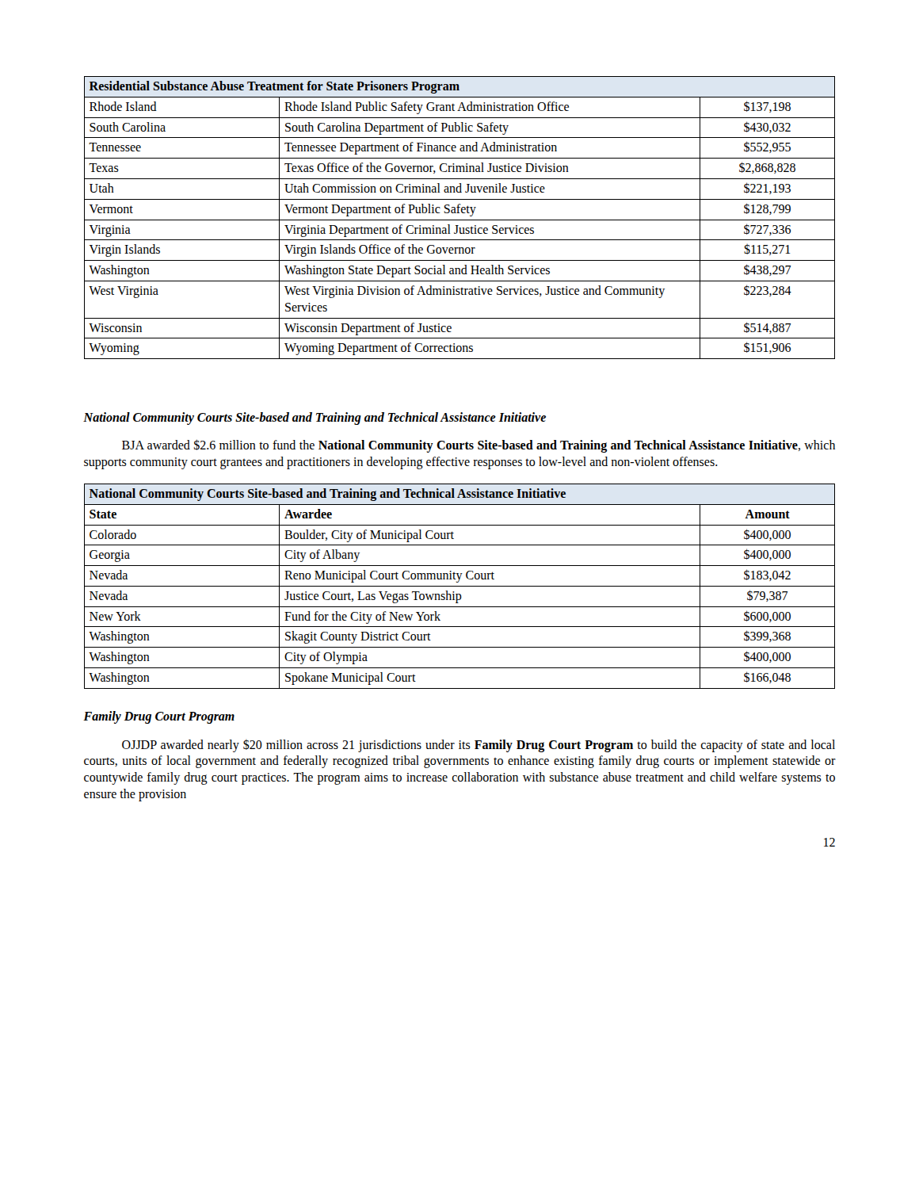| Residential Substance Abuse Treatment for State Prisoners Program |
| Rhode Island | Rhode Island Public Safety Grant Administration Office | $137,198 |
| South Carolina | South Carolina Department of Public Safety | $430,032 |
| Tennessee | Tennessee Department of Finance and Administration | $552,955 |
| Texas | Texas Office of the Governor, Criminal Justice Division | $2,868,828 |
| Utah | Utah Commission on Criminal and Juvenile Justice | $221,193 |
| Vermont | Vermont Department of Public Safety | $128,799 |
| Virginia | Virginia Department of Criminal Justice Services | $727,336 |
| Virgin Islands | Virgin Islands Office of the Governor | $115,271 |
| Washington | Washington State Depart Social and Health Services | $438,297 |
| West Virginia | West Virginia Division of Administrative Services, Justice and Community Services | $223,284 |
| Wisconsin | Wisconsin Department of Justice | $514,887 |
| Wyoming | Wyoming Department of Corrections | $151,906 |
National Community Courts Site-based and Training and Technical Assistance Initiative
BJA awarded $2.6 million to fund the National Community Courts Site-based and Training and Technical Assistance Initiative, which supports community court grantees and practitioners in developing effective responses to low-level and non-violent offenses.
| National Community Courts Site-based and Training and Technical Assistance Initiative |
| State | Awardee | Amount |
| Colorado | Boulder, City of Municipal Court | $400,000 |
| Georgia | City of Albany | $400,000 |
| Nevada | Reno Municipal Court Community Court | $183,042 |
| Nevada | Justice Court, Las Vegas Township | $79,387 |
| New York | Fund for the City of New York | $600,000 |
| Washington | Skagit County District Court | $399,368 |
| Washington | City of Olympia | $400,000 |
| Washington | Spokane Municipal Court | $166,048 |
Family Drug Court Program
OJJDP awarded nearly $20 million across 21 jurisdictions under its Family Drug Court Program to build the capacity of state and local courts, units of local government and federally recognized tribal governments to enhance existing family drug courts or implement statewide or countywide family drug court practices. The program aims to increase collaboration with substance abuse treatment and child welfare systems to ensure the provision
12